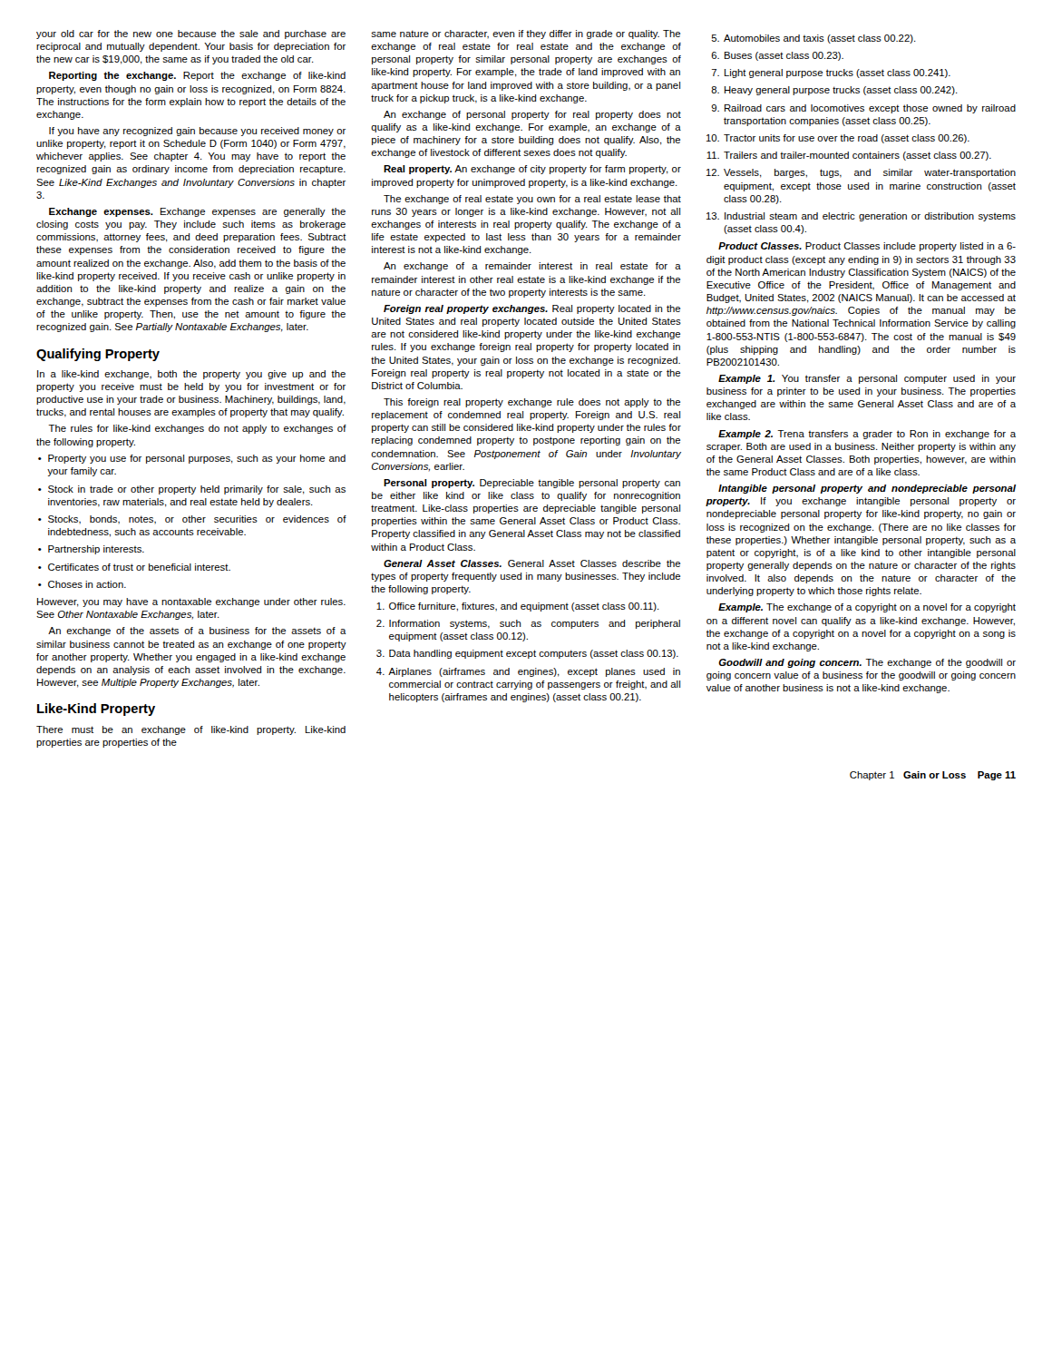your old car for the new one because the sale and purchase are reciprocal and mutually dependent. Your basis for depreciation for the new car is $19,000, the same as if you traded the old car.
Reporting the exchange. Report the exchange of like-kind property, even though no gain or loss is recognized, on Form 8824. The instructions for the form explain how to report the details of the exchange.
If you have any recognized gain because you received money or unlike property, report it on Schedule D (Form 1040) or Form 4797, whichever applies. See chapter 4. You may have to report the recognized gain as ordinary income from depreciation recapture. See Like-Kind Exchanges and Involuntary Conversions in chapter 3.
Exchange expenses. Exchange expenses are generally the closing costs you pay. They include such items as brokerage commissions, attorney fees, and deed preparation fees. Subtract these expenses from the consideration received to figure the amount realized on the exchange. Also, add them to the basis of the like-kind property received. If you receive cash or unlike property in addition to the like-kind property and realize a gain on the exchange, subtract the expenses from the cash or fair market value of the unlike property. Then, use the net amount to figure the recognized gain. See Partially Nontaxable Exchanges, later.
Qualifying Property
In a like-kind exchange, both the property you give up and the property you receive must be held by you for investment or for productive use in your trade or business. Machinery, buildings, land, trucks, and rental houses are examples of property that may qualify.
The rules for like-kind exchanges do not apply to exchanges of the following property.
Property you use for personal purposes, such as your home and your family car.
Stock in trade or other property held primarily for sale, such as inventories, raw materials, and real estate held by dealers.
Stocks, bonds, notes, or other securities or evidences of indebtedness, such as accounts receivable.
Partnership interests.
Certificates of trust or beneficial interest.
Choses in action.
However, you may have a nontaxable exchange under other rules. See Other Nontaxable Exchanges, later.
An exchange of the assets of a business for the assets of a similar business cannot be treated as an exchange of one property for another property. Whether you engaged in a like-kind exchange depends on an analysis of each asset involved in the exchange. However, see Multiple Property Exchanges, later.
Like-Kind Property
There must be an exchange of like-kind property. Like-kind properties are properties of the
same nature or character, even if they differ in grade or quality. The exchange of real estate for real estate and the exchange of personal property for similar personal property are exchanges of like-kind property. For example, the trade of land improved with an apartment house for land improved with a store building, or a panel truck for a pickup truck, is a like-kind exchange.
An exchange of personal property for real property does not qualify as a like-kind exchange. For example, an exchange of a piece of machinery for a store building does not qualify. Also, the exchange of livestock of different sexes does not qualify.
Real property. An exchange of city property for farm property, or improved property for unimproved property, is a like-kind exchange.
The exchange of real estate you own for a real estate lease that runs 30 years or longer is a like-kind exchange. However, not all exchanges of interests in real property qualify. The exchange of a life estate expected to last less than 30 years for a remainder interest is not a like-kind exchange.
An exchange of a remainder interest in real estate for a remainder interest in other real estate is a like-kind exchange if the nature or character of the two property interests is the same.
Foreign real property exchanges. Real property located in the United States and real property located outside the United States are not considered like-kind property under the like-kind exchange rules. If you exchange foreign real property for property located in the United States, your gain or loss on the exchange is recognized. Foreign real property is real property not located in a state or the District of Columbia.
This foreign real property exchange rule does not apply to the replacement of condemned real property. Foreign and U.S. real property can still be considered like-kind property under the rules for replacing condemned property to postpone reporting gain on the condemnation. See Postponement of Gain under Involuntary Conversions, earlier.
Personal property. Depreciable tangible personal property can be either like kind or like class to qualify for nonrecognition treatment. Like-class properties are depreciable tangible personal properties within the same General Asset Class or Product Class. Property classified in any General Asset Class may not be classified within a Product Class.
General Asset Classes. General Asset Classes describe the types of property frequently used in many businesses. They include the following property.
Office furniture, fixtures, and equipment (asset class 00.11).
Information systems, such as computers and peripheral equipment (asset class 00.12).
Data handling equipment except computers (asset class 00.13).
Airplanes (airframes and engines), except planes used in commercial or contract carrying of passengers or freight, and all helicopters (airframes and engines) (asset class 00.21).
Automobiles and taxis (asset class 00.22).
Buses (asset class 00.23).
Light general purpose trucks (asset class 00.241).
Heavy general purpose trucks (asset class 00.242).
Railroad cars and locomotives except those owned by railroad transportation companies (asset class 00.25).
Tractor units for use over the road (asset class 00.26).
Trailers and trailer-mounted containers (asset class 00.27).
Vessels, barges, tugs, and similar water-transportation equipment, except those used in marine construction (asset class 00.28).
Industrial steam and electric generation or distribution systems (asset class 00.4).
Product Classes. Product Classes include property listed in a 6-digit product class (except any ending in 9) in sectors 31 through 33 of the North American Industry Classification System (NAICS) of the Executive Office of the President, Office of Management and Budget, United States, 2002 (NAICS Manual). It can be accessed at http://www.census.gov/naics. Copies of the manual may be obtained from the National Technical Information Service by calling 1-800-553-NTIS (1-800-553-6847). The cost of the manual is $49 (plus shipping and handling) and the order number is PB2002101430.
Example 1. You transfer a personal computer used in your business for a printer to be used in your business. The properties exchanged are within the same General Asset Class and are of a like class.
Example 2. Trena transfers a grader to Ron in exchange for a scraper. Both are used in a business. Neither property is within any of the General Asset Classes. Both properties, however, are within the same Product Class and are of a like class.
Intangible personal property and nondepreciable personal property. If you exchange intangible personal property or nondepreciable personal property for like-kind property, no gain or loss is recognized on the exchange. (There are no like classes for these properties.) Whether intangible personal property, such as a patent or copyright, is of a like kind to other intangible personal property generally depends on the nature or character of the rights involved. It also depends on the nature or character of the underlying property to which those rights relate.
Example. The exchange of a copyright on a novel for a copyright on a different novel can qualify as a like-kind exchange. However, the exchange of a copyright on a novel for a copyright on a song is not a like-kind exchange.
Goodwill and going concern. The exchange of the goodwill or going concern value of a business for the goodwill or going concern value of another business is not a like-kind exchange.
Chapter 1 Gain or Loss Page 11